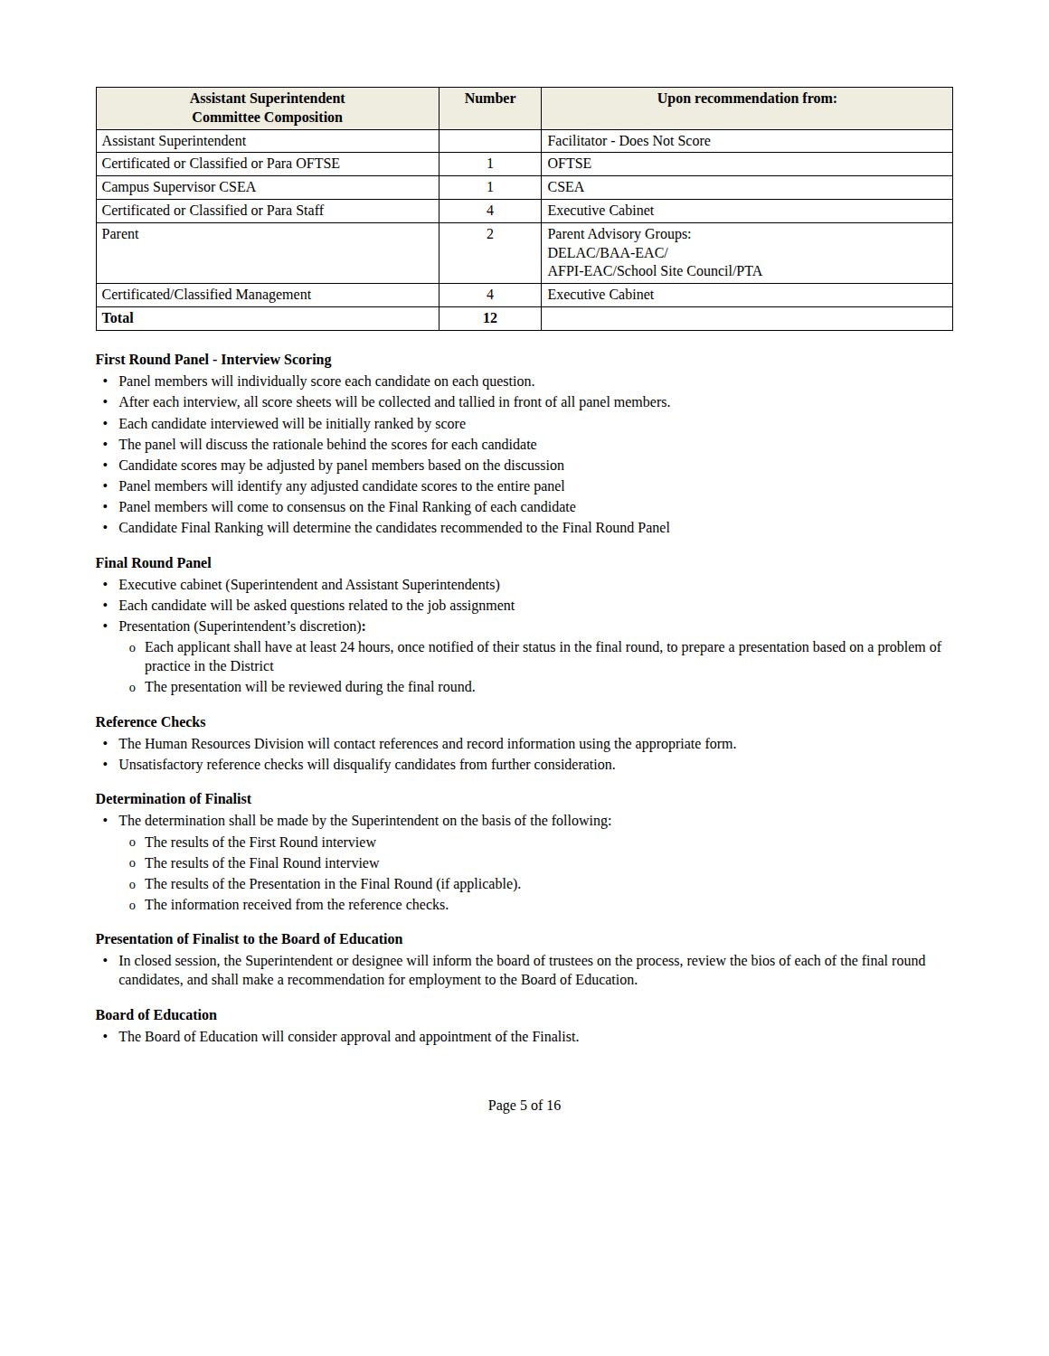| Assistant Superintendent Committee Composition | Number | Upon recommendation from: |
| --- | --- | --- |
| Assistant Superintendent | | Facilitator - Does Not Score |
| Certificated or Classified or Para OFTSE | 1 | OFTSE |
| Campus Supervisor CSEA | 1 | CSEA |
| Certificated or Classified or Para Staff | 4 | Executive Cabinet |
| Parent | 2 | Parent Advisory Groups: DELAC/BAA-EAC/ AFPI-EAC/School Site Council/PTA |
| Certificated/Classified Management | 4 | Executive Cabinet |
| Total | 12 | |
First Round Panel - Interview Scoring
Panel members will individually score each candidate on each question.
After each interview, all score sheets will be collected and tallied in front of all panel members.
Each candidate interviewed will be initially ranked by score
The panel will discuss the rationale behind the scores for each candidate
Candidate scores may be adjusted by panel members based on the discussion
Panel members will identify any adjusted candidate scores to the entire panel
Panel members will come to consensus on the Final Ranking of each candidate
Candidate Final Ranking will determine the candidates recommended to the Final Round Panel
Final Round Panel
Executive cabinet (Superintendent and Assistant Superintendents)
Each candidate will be asked questions related to the job assignment
Presentation (Superintendent’s discretion):
Each applicant shall have at least 24 hours, once notified of their status in the final round, to prepare a presentation based on a problem of practice in the District
The presentation will be reviewed during the final round.
Reference Checks
The Human Resources Division will contact references and record information using the appropriate form.
Unsatisfactory reference checks will disqualify candidates from further consideration.
Determination of Finalist
The determination shall be made by the Superintendent on the basis of the following:
The results of the First Round interview
The results of the Final Round interview
The results of the Presentation in the Final Round (if applicable).
The information received from the reference checks.
Presentation of Finalist to the Board of Education
In closed session, the Superintendent or designee will inform the board of trustees on the process, review the bios of each of the final round candidates, and shall make a recommendation for employment to the Board of Education.
Board of Education
The Board of Education will consider approval and appointment of the Finalist.
Page 5 of 16